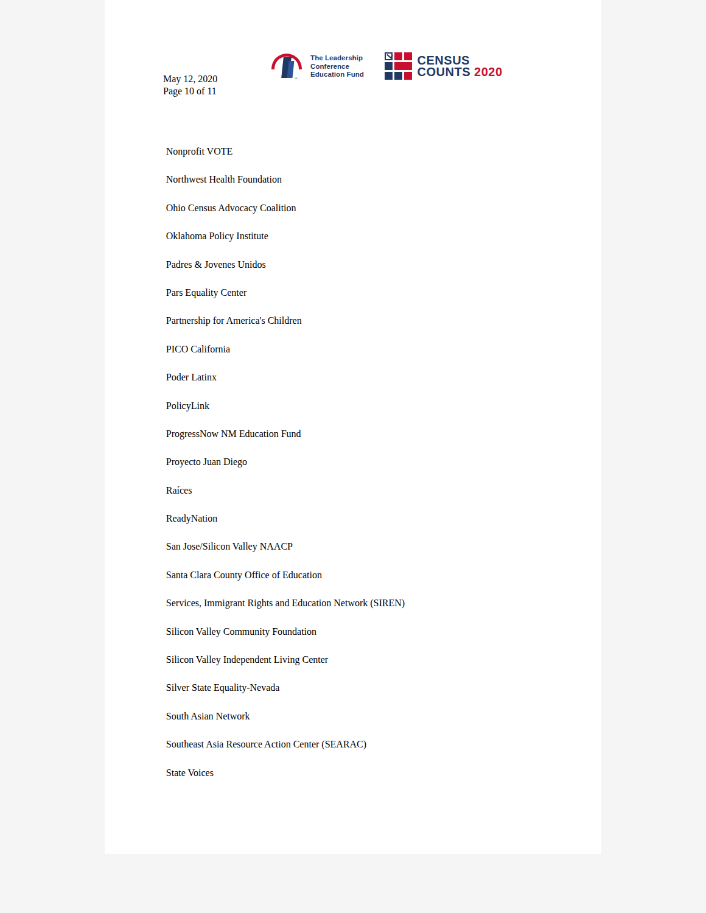May 12, 2020
Page 10 of 11
®
The Leadership
Conference
Education Fund
CENSUS
COUNTS 2020
Nonprofit VOTE
Northwest Health Foundation
Ohio Census Advocacy Coalition
Oklahoma Policy Institute
Padres & Jovenes Unidos
Pars Equality Center
Partnership for America's Children
PICO California
Poder Latinx
PolicyLink
ProgressNow NM Education Fund
Proyecto Juan Diego
Raíces
ReadyNation
San Jose/Silicon Valley NAACP
Santa Clara County Office of Education
Services, Immigrant Rights and Education Network (SIREN)
Silicon Valley Community Foundation
Silicon Valley Independent Living Center
Silver State Equality-Nevada
South Asian Network
Southeast Asia Resource Action Center (SEARAC)
State Voices